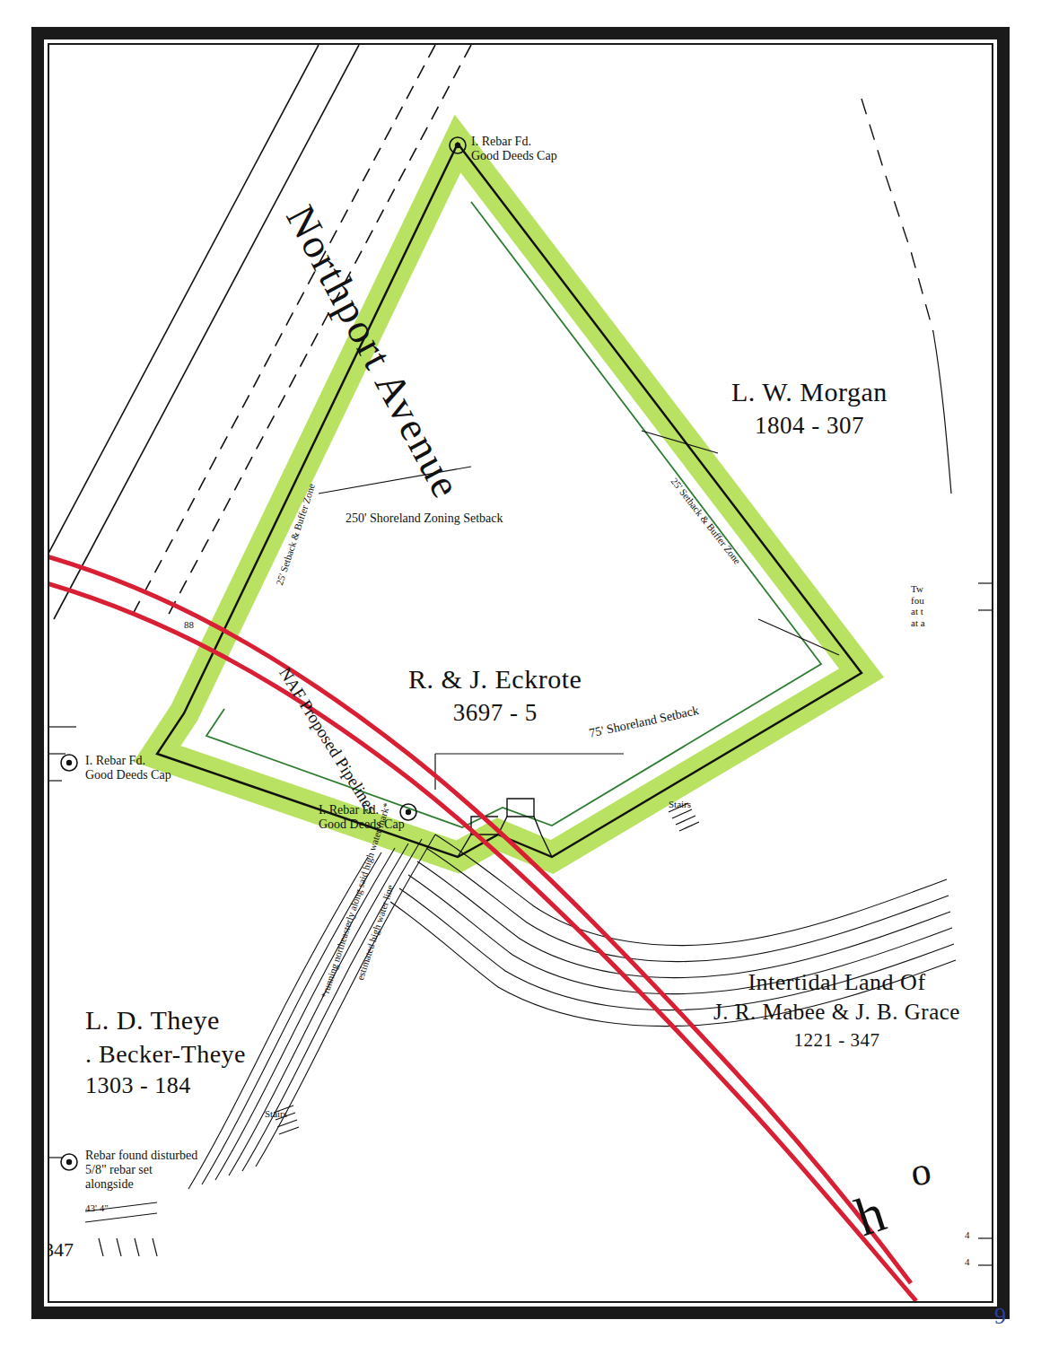Northport Avenue
I. Rebar Fd.
Good Deeds Cap
I. Rebar Fd.
Good Deeds Cap
I. Rebar Fd.
Good Deeds Cap
Rebar found disturbed
5/8" rebar set
alongside
L. W. Morgan 1804 - 307
R. & J. Eckrote 3697 - 5
Intertidal Land Of J. R. Mabee & J. B. Grace 1221 - 347
L. D. Theye . Becker-Theye 1303 - 184
250' Shoreland Zoning Setback
25' Setback & Buffer Zone
25' Setback & Buffer Zone
75' Shoreland Setback
NAF Proposed Pipelines
*running northeasterly along said high water mark*
estimated high water line
Stairs
Stairs
Tw
fou
at t
at a
88
43' 4"
347
1
h
o
4
4
9